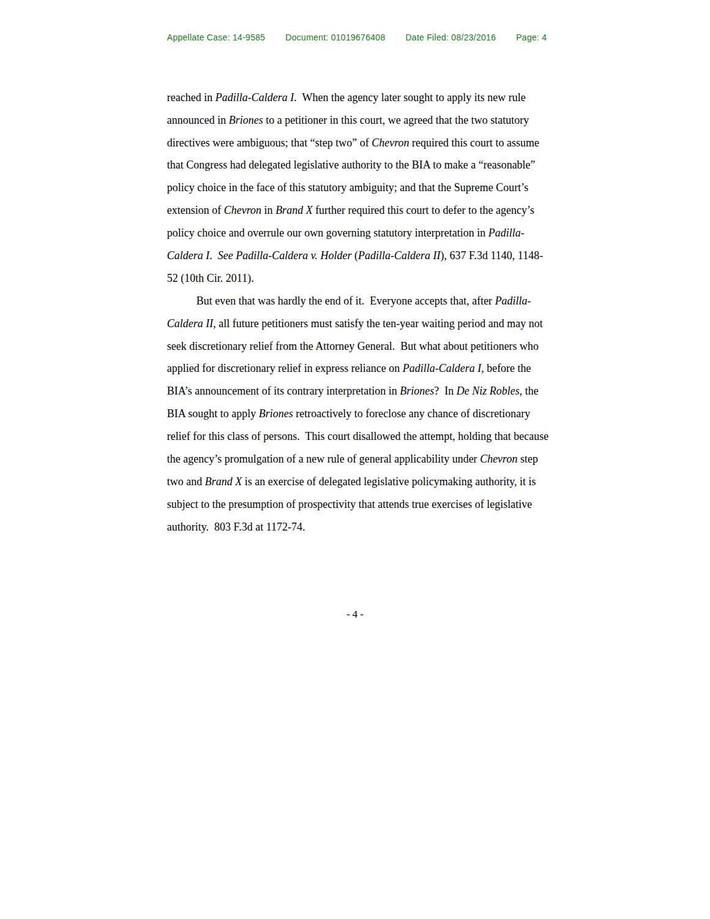Appellate Case: 14-9585 Document: 01019676408 Date Filed: 08/23/2016 Page: 4
reached in Padilla-Caldera I. When the agency later sought to apply its new rule announced in Briones to a petitioner in this court, we agreed that the two statutory directives were ambiguous; that “step two” of Chevron required this court to assume that Congress had delegated legislative authority to the BIA to make a “reasonable” policy choice in the face of this statutory ambiguity; and that the Supreme Court’s extension of Chevron in Brand X further required this court to defer to the agency’s policy choice and overrule our own governing statutory interpretation in Padilla-Caldera I. See Padilla-Caldera v. Holder (Padilla-Caldera II), 637 F.3d 1140, 1148-52 (10th Cir. 2011).
But even that was hardly the end of it. Everyone accepts that, after Padilla-Caldera II, all future petitioners must satisfy the ten-year waiting period and may not seek discretionary relief from the Attorney General. But what about petitioners who applied for discretionary relief in express reliance on Padilla-Caldera I, before the BIA’s announcement of its contrary interpretation in Briones? In De Niz Robles, the BIA sought to apply Briones retroactively to foreclose any chance of discretionary relief for this class of persons. This court disallowed the attempt, holding that because the agency’s promulgation of a new rule of general applicability under Chevron step two and Brand X is an exercise of delegated legislative policymaking authority, it is subject to the presumption of prospectivity that attends true exercises of legislative authority. 803 F.3d at 1172-74.
- 4 -